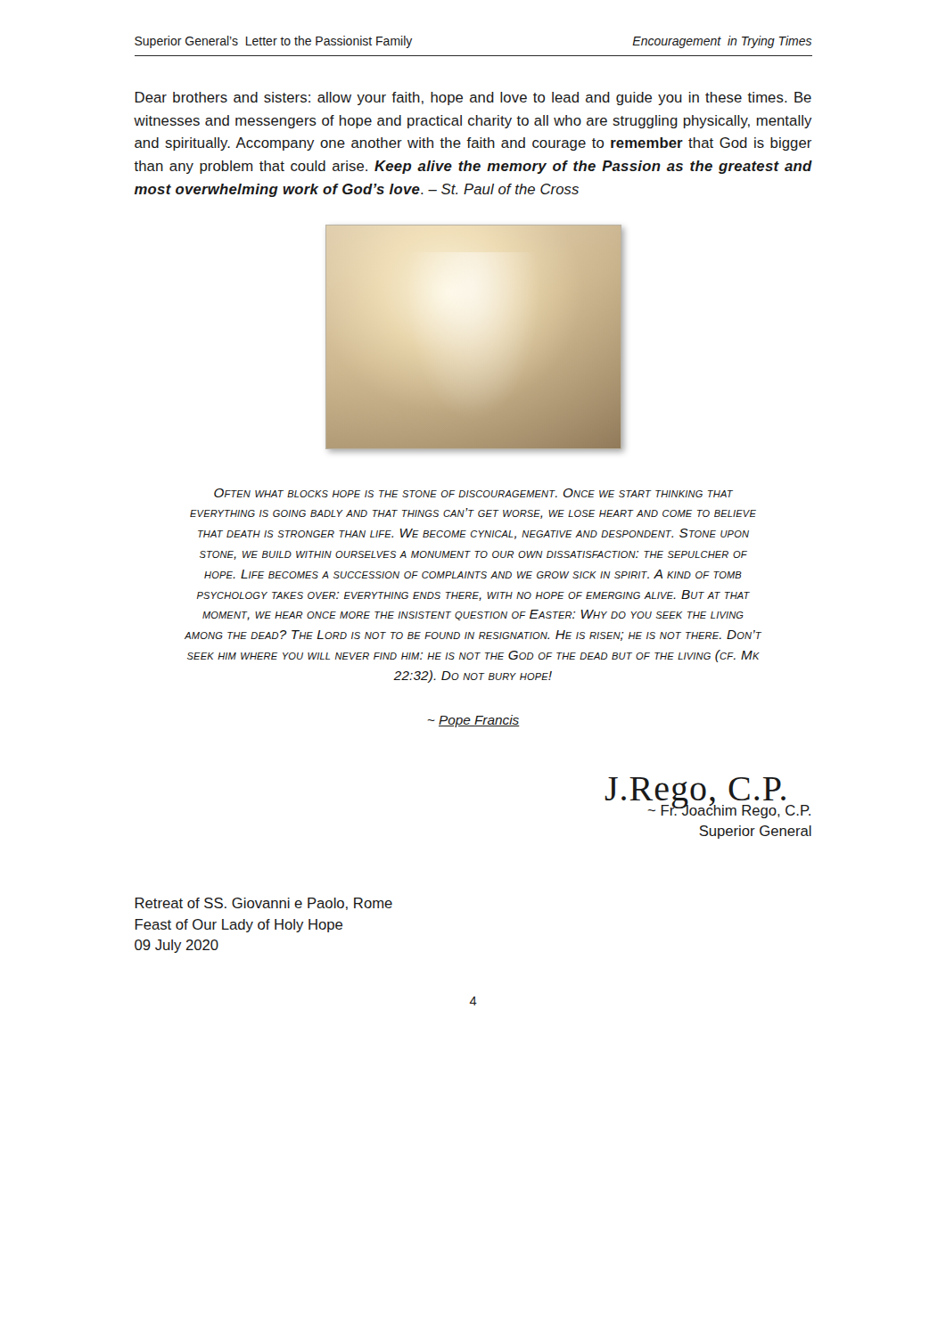Superior General’s Letter to the Passionist Family Encouragement in Trying Times
Dear brothers and sisters: allow your faith, hope and love to lead and guide you in these times. Be witnesses and messengers of hope and practical charity to all who are struggling physically, mentally and spiritually. Accompany one another with the faith and courage to remember that God is bigger than any problem that could arise. Keep alive the memory of the Passion as the greatest and most overwhelming work of God’s love. – St. Paul of the Cross
Often what blocks hope is the stone of discouragement. Once we start thinking that everything is going badly and that things can’t get worse, we lose heart and come to believe that death is stronger than life. We become cynical, negative and despondent. Stone upon stone, we build within ourselves a monument to our own dissatisfaction: the sepulcher of hope. Life becomes a succession of complaints and we grow sick in spirit. A kind of tomb psychology takes over: everything ends there, with no hope of emerging alive. But at that moment, we hear once more the insistent question of Easter: Why do you seek the living among the dead? The Lord is not to be found in resignation. He is risen; he is not there. Don’t seek him where you will never find him: he is not the God of the dead but of the living (cf. Mk 22:32). Do not bury hope!
~ Pope Francis
J.Rego, C.P.
~ Fr. Joachim Rego, C.P.
Superior General
Retreat of SS. Giovanni e Paolo, Rome
Feast of Our Lady of Holy Hope
09 July 2020
4